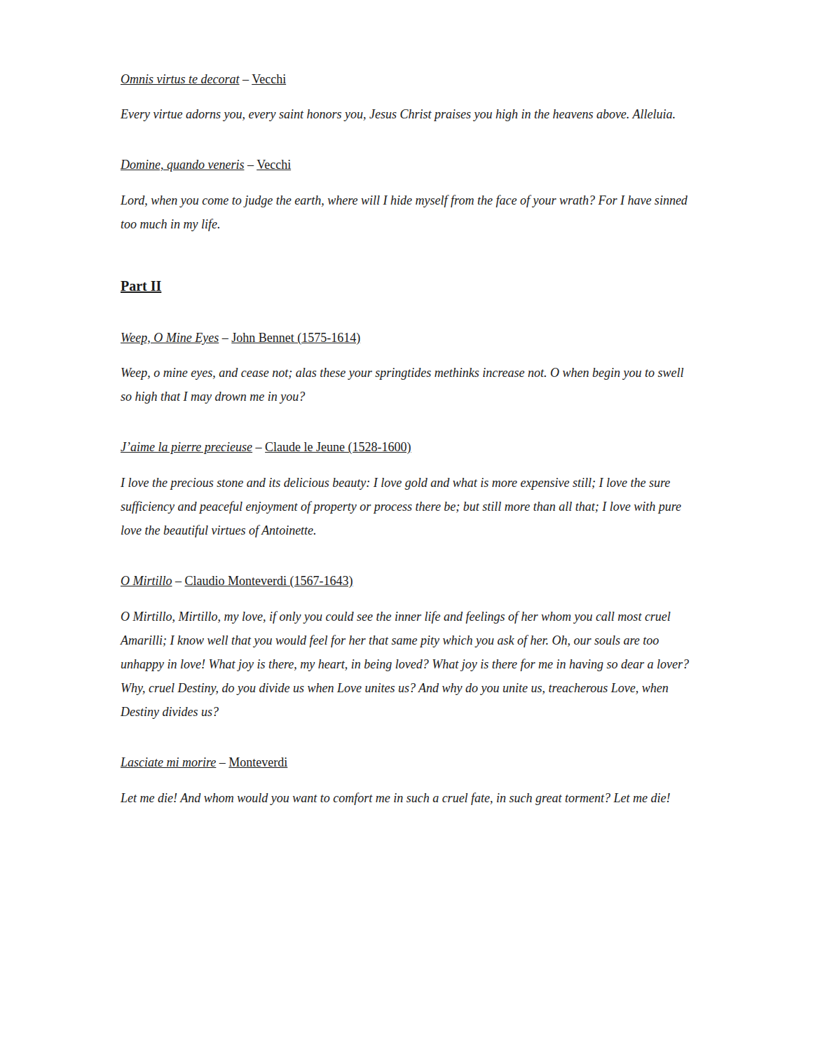Omnis virtus te decorat – Vecchi
Every virtue adorns you, every saint honors you, Jesus Christ praises you high in the heavens above. Alleluia.
Domine, quando veneris – Vecchi
Lord, when you come to judge the earth, where will I hide myself from the face of your wrath? For I have sinned too much in my life.
Part II
Weep, O Mine Eyes – John Bennet (1575-1614)
Weep, o mine eyes, and cease not; alas these your springtides methinks increase not. O when begin you to swell so high that I may drown me in you?
J’aime la pierre precieuse – Claude le Jeune (1528-1600)
I love the precious stone and its delicious beauty: I love gold and what is more expensive still; I love the sure sufficiency and peaceful enjoyment of property or process there be; but still more than all that; I love with pure love the beautiful virtues of Antoinette.
O Mirtillo – Claudio Monteverdi (1567-1643)
O Mirtillo, Mirtillo, my love, if only you could see the inner life and feelings of her whom you call most cruel Amarilli; I know well that you would feel for her that same pity which you ask of her. Oh, our souls are too unhappy in love! What joy is there, my heart, in being loved? What joy is there for me in having so dear a lover? Why, cruel Destiny, do you divide us when Love unites us? And why do you unite us, treacherous Love, when Destiny divides us?
Lasciate mi morire – Monteverdi
Let me die! And whom would you want to comfort me in such a cruel fate, in such great torment? Let me die!